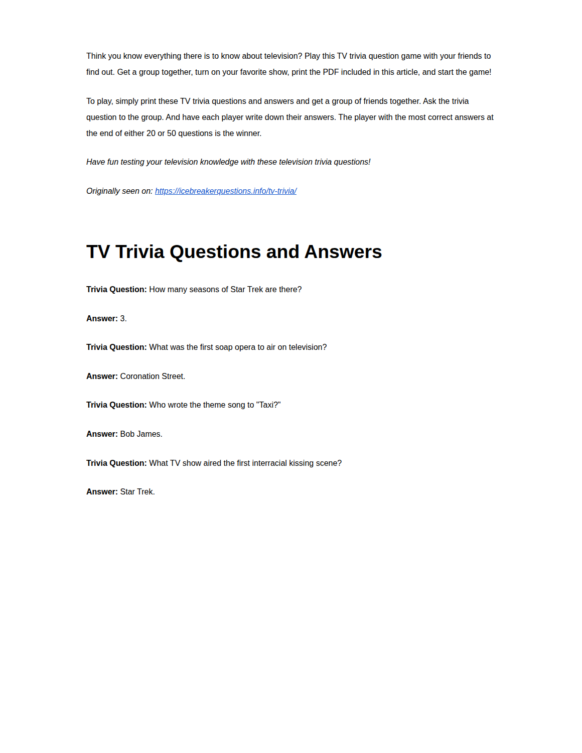Think you know everything there is to know about television? Play this TV trivia question game with your friends to find out. Get a group together, turn on your favorite show, print the PDF included in this article, and start the game!
To play, simply print these TV trivia questions and answers and get a group of friends together. Ask the trivia question to the group. And have each player write down their answers. The player with the most correct answers at the end of either 20 or 50 questions is the winner.
Have fun testing your television knowledge with these television trivia questions!
Originally seen on: https://icebreakerquestions.info/tv-trivia/
TV Trivia Questions and Answers
Trivia Question: How many seasons of Star Trek are there?
Answer: 3.
Trivia Question: What was the first soap opera to air on television?
Answer: Coronation Street.
Trivia Question: Who wrote the theme song to "Taxi?"
Answer: Bob James.
Trivia Question: What TV show aired the first interracial kissing scene?
Answer: Star Trek.